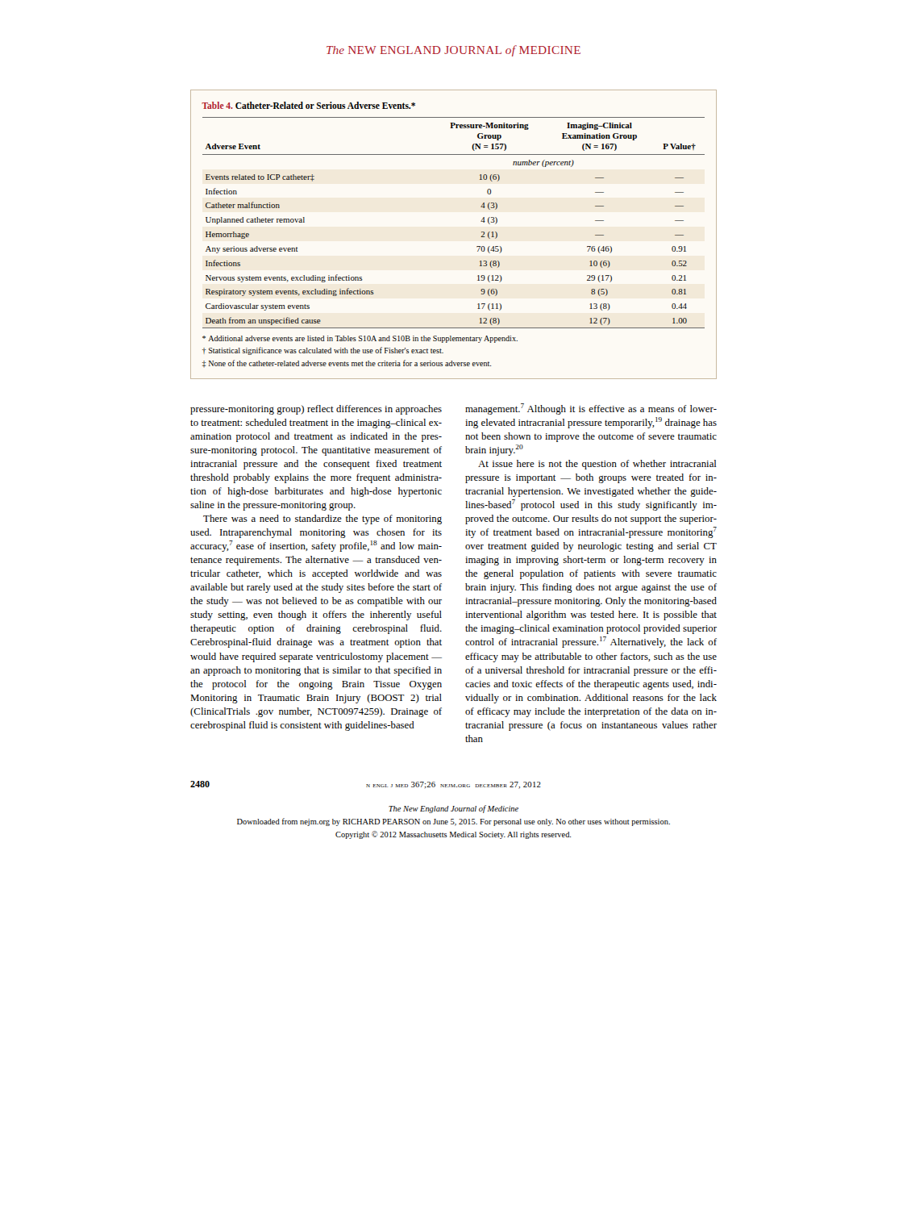The NEW ENGLAND JOURNAL of MEDICINE
Table 4. Catheter-Related or Serious Adverse Events.*
| Adverse Event | Pressure-Monitoring Group (N = 157) | Imaging–Clinical Examination Group (N = 167) | P Value† |
| --- | --- | --- | --- |
| | number (percent) | |
| Events related to ICP catheter‡ | 10 (6) | — | — |
| Infection | 0 | — | — |
| Catheter malfunction | 4 (3) | — | — |
| Unplanned catheter removal | 4 (3) | — | — |
| Hemorrhage | 2 (1) | — | — |
| Any serious adverse event | 70 (45) | 76 (46) | 0.91 |
| Infections | 13 (8) | 10 (6) | 0.52 |
| Nervous system events, excluding infections | 19 (12) | 29 (17) | 0.21 |
| Respiratory system events, excluding infections | 9 (6) | 8 (5) | 0.81 |
| Cardiovascular system events | 17 (11) | 13 (8) | 0.44 |
| Death from an unspecified cause | 12 (8) | 12 (7) | 1.00 |
* Additional adverse events are listed in Tables S10A and S10B in the Supplementary Appendix.
† Statistical significance was calculated with the use of Fisher's exact test.
‡ None of the catheter-related adverse events met the criteria for a serious adverse event.
pressure-monitoring group) reflect differences in approaches to treatment: scheduled treatment in the imaging–clinical examination protocol and treatment as indicated in the pressure-monitoring protocol. The quantitative measurement of intracranial pressure and the consequent fixed treatment threshold probably explains the more frequent administration of high-dose barbiturates and high-dose hypertonic saline in the pressure-monitoring group.
There was a need to standardize the type of monitoring used. Intraparenchymal monitoring was chosen for its accuracy,7 ease of insertion, safety profile,18 and low maintenance requirements. The alternative — a transduced ventricular catheter, which is accepted worldwide and was available but rarely used at the study sites before the start of the study — was not believed to be as compatible with our study setting, even though it offers the inherently useful therapeutic option of draining cerebrospinal fluid. Cerebrospinal-fluid drainage was a treatment option that would have required separate ventriculostomy placement — an approach to monitoring that is similar to that specified in the protocol for the ongoing Brain Tissue Oxygen Monitoring in Traumatic Brain Injury (BOOST 2) trial (ClinicalTrials .gov number, NCT00974259). Drainage of cerebrospinal fluid is consistent with guidelines-based
management.7 Although it is effective as a means of lowering elevated intracranial pressure temporarily,19 drainage has not been shown to improve the outcome of severe traumatic brain injury.20
At issue here is not the question of whether intracranial pressure is important — both groups were treated for intracranial hypertension. We investigated whether the guidelines-based7 protocol used in this study significantly improved the outcome. Our results do not support the superiority of treatment based on intracranial-pressure monitoring7 over treatment guided by neurologic testing and serial CT imaging in improving short-term or long-term recovery in the general population of patients with severe traumatic brain injury. This finding does not argue against the use of intracranial–pressure monitoring. Only the monitoring-based interventional algorithm was tested here. It is possible that the imaging–clinical examination protocol provided superior control of intracranial pressure.17 Alternatively, the lack of efficacy may be attributable to other factors, such as the use of a universal threshold for intracranial pressure or the efficacies and toxic effects of the therapeutic agents used, individually or in combination. Additional reasons for the lack of efficacy may include the interpretation of the data on intracranial pressure (a focus on instantaneous values rather than
2480
n engl j med 367;26 nejm.org december 27, 2012
The New England Journal of Medicine
Downloaded from nejm.org by RICHARD PEARSON on June 5, 2015. For personal use only. No other uses without permission.
Copyright © 2012 Massachusetts Medical Society. All rights reserved.